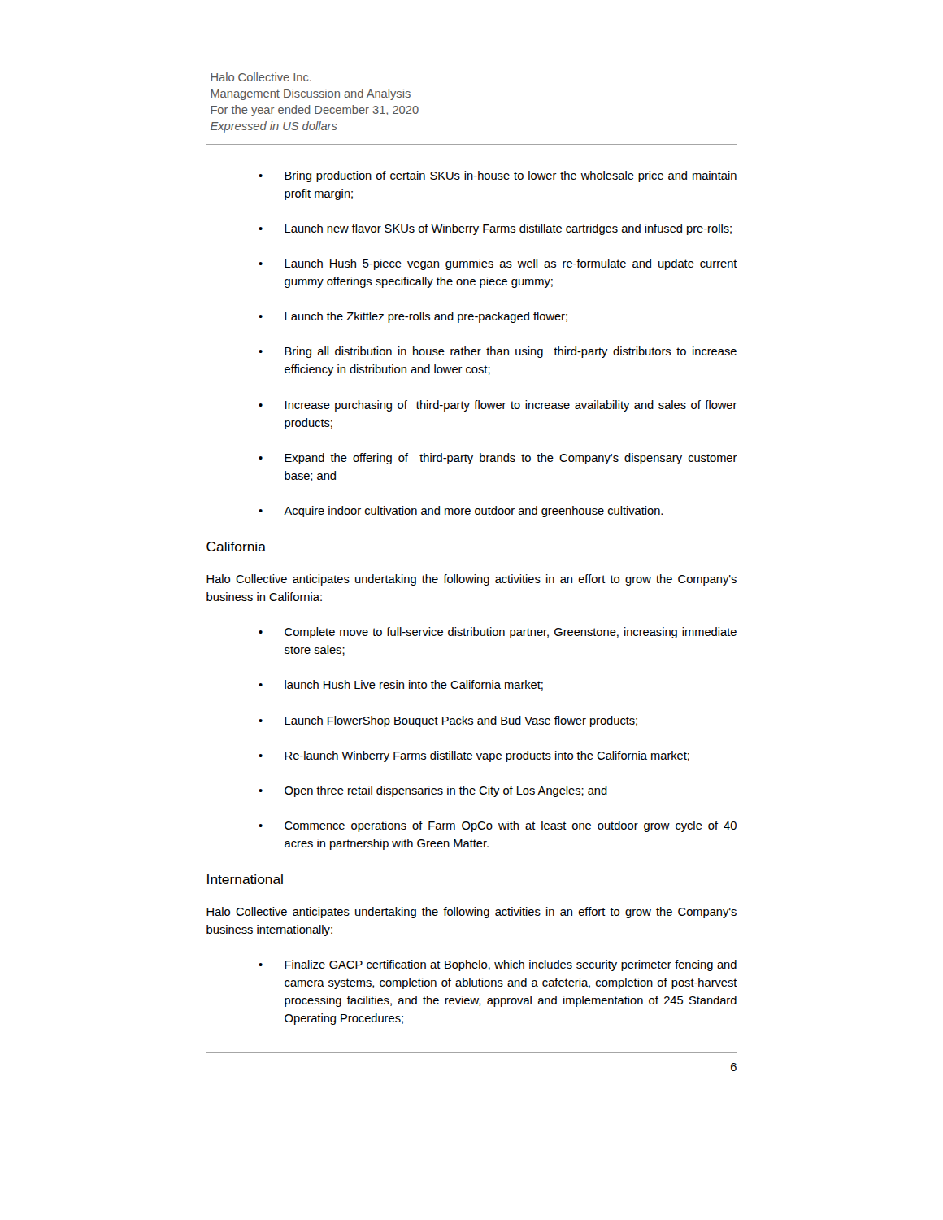Halo Collective Inc.
Management Discussion and Analysis
For the year ended December 31, 2020
Expressed in US dollars
Bring production of certain SKUs in-house to lower the wholesale price and maintain profit margin;
Launch new flavor SKUs of Winberry Farms distillate cartridges and infused pre-rolls;
Launch Hush 5-piece vegan gummies as well as re-formulate and update current gummy offerings specifically the one piece gummy;
Launch the Zkittlez pre-rolls and pre-packaged flower;
Bring all distribution in house rather than using third-party distributors to increase efficiency in distribution and lower cost;
Increase purchasing of third-party flower to increase availability and sales of flower products;
Expand the offering of third-party brands to the Company's dispensary customer base; and
Acquire indoor cultivation and more outdoor and greenhouse cultivation.
California
Halo Collective anticipates undertaking the following activities in an effort to grow the Company's business in California:
Complete move to full-service distribution partner, Greenstone, increasing immediate store sales;
launch Hush Live resin into the California market;
Launch FlowerShop Bouquet Packs and Bud Vase flower products;
Re-launch Winberry Farms distillate vape products into the California market;
Open three retail dispensaries in the City of Los Angeles; and
Commence operations of Farm OpCo with at least one outdoor grow cycle of 40 acres in partnership with Green Matter.
International
Halo Collective anticipates undertaking the following activities in an effort to grow the Company's business internationally:
Finalize GACP certification at Bophelo, which includes security perimeter fencing and camera systems, completion of ablutions and a cafeteria, completion of post-harvest processing facilities, and the review, approval and implementation of 245 Standard Operating Procedures;
6